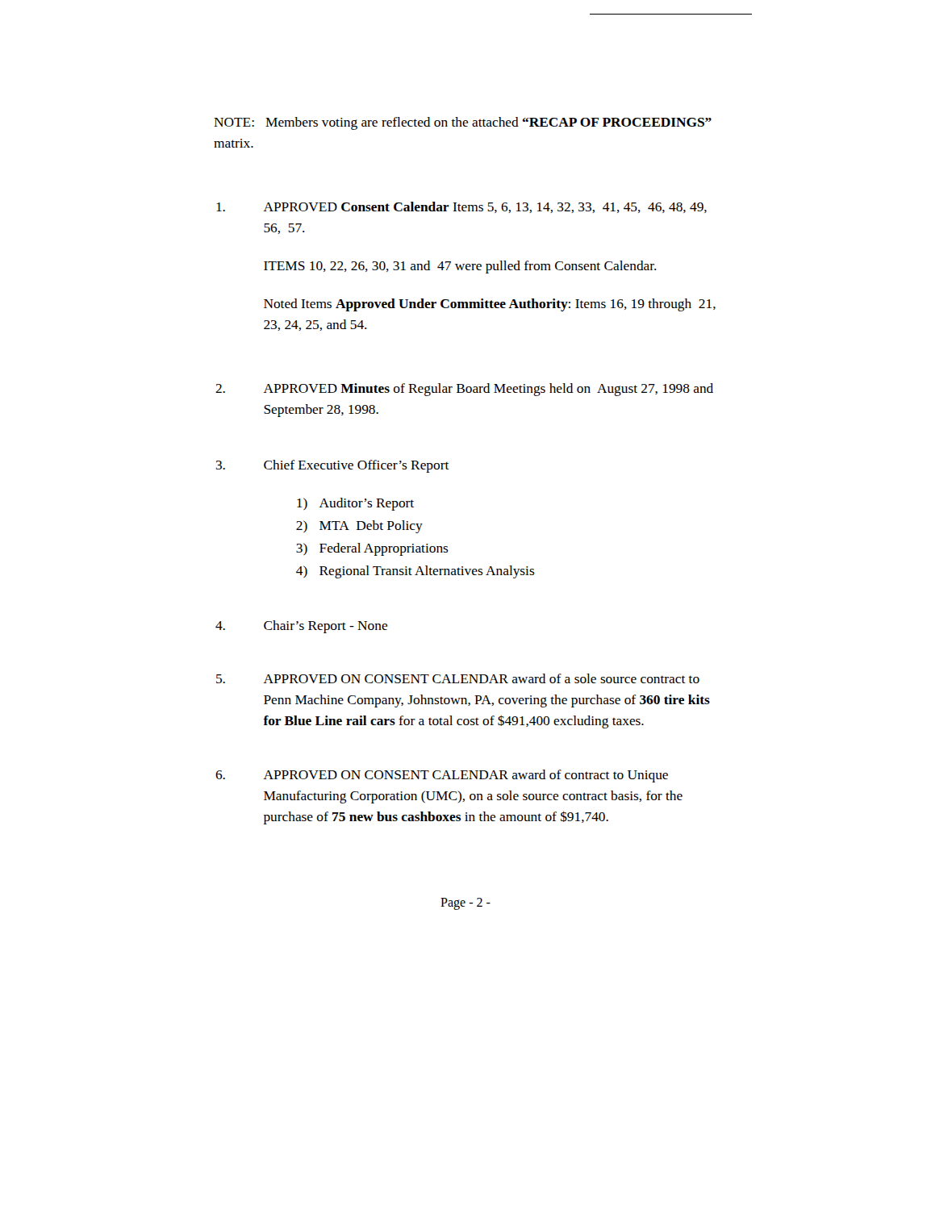NOTE: Members voting are reflected on the attached “RECAP OF PROCEEDINGS” matrix.
1.
APPROVED Consent Calendar Items 5, 6, 13, 14, 32, 33, 41, 45, 46, 48, 49, 56, 57.
ITEMS 10, 22, 26, 30, 31 and 47 were pulled from Consent Calendar.
Noted Items Approved Under Committee Authority: Items 16, 19 through 21, 23, 24, 25, and 54.
2.
APPROVED Minutes of Regular Board Meetings held on August 27, 1998 and September 28, 1998.
3.
Chief Executive Officer’s Report
1) Auditor’s Report
2) MTA Debt Policy
3) Federal Appropriations
4) Regional Transit Alternatives Analysis
4.
Chair’s Report - None
5.
APPROVED ON CONSENT CALENDAR award of a sole source contract to Penn Machine Company, Johnstown, PA, covering the purchase of 360 tire kits for Blue Line rail cars for a total cost of $491,400 excluding taxes.
6.
APPROVED ON CONSENT CALENDAR award of contract to Unique Manufacturing Corporation (UMC), on a sole source contract basis, for the purchase of 75 new bus cashboxes in the amount of $91,740.
Page - 2 -